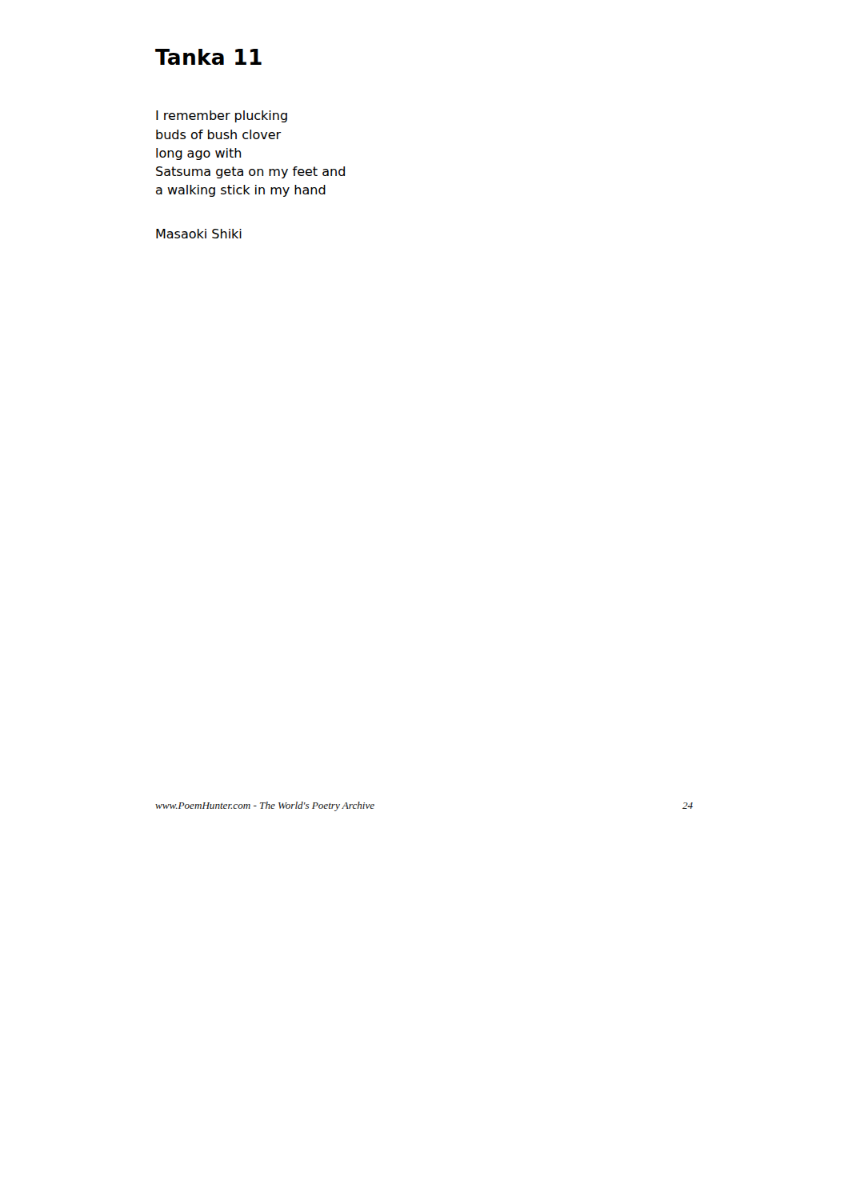Tanka 11
I remember plucking buds of bush clover long ago with Satsuma geta on my feet and a walking stick in my hand
Masaoki Shiki
24 www.PoemHunter.com - The World's Poetry Archive